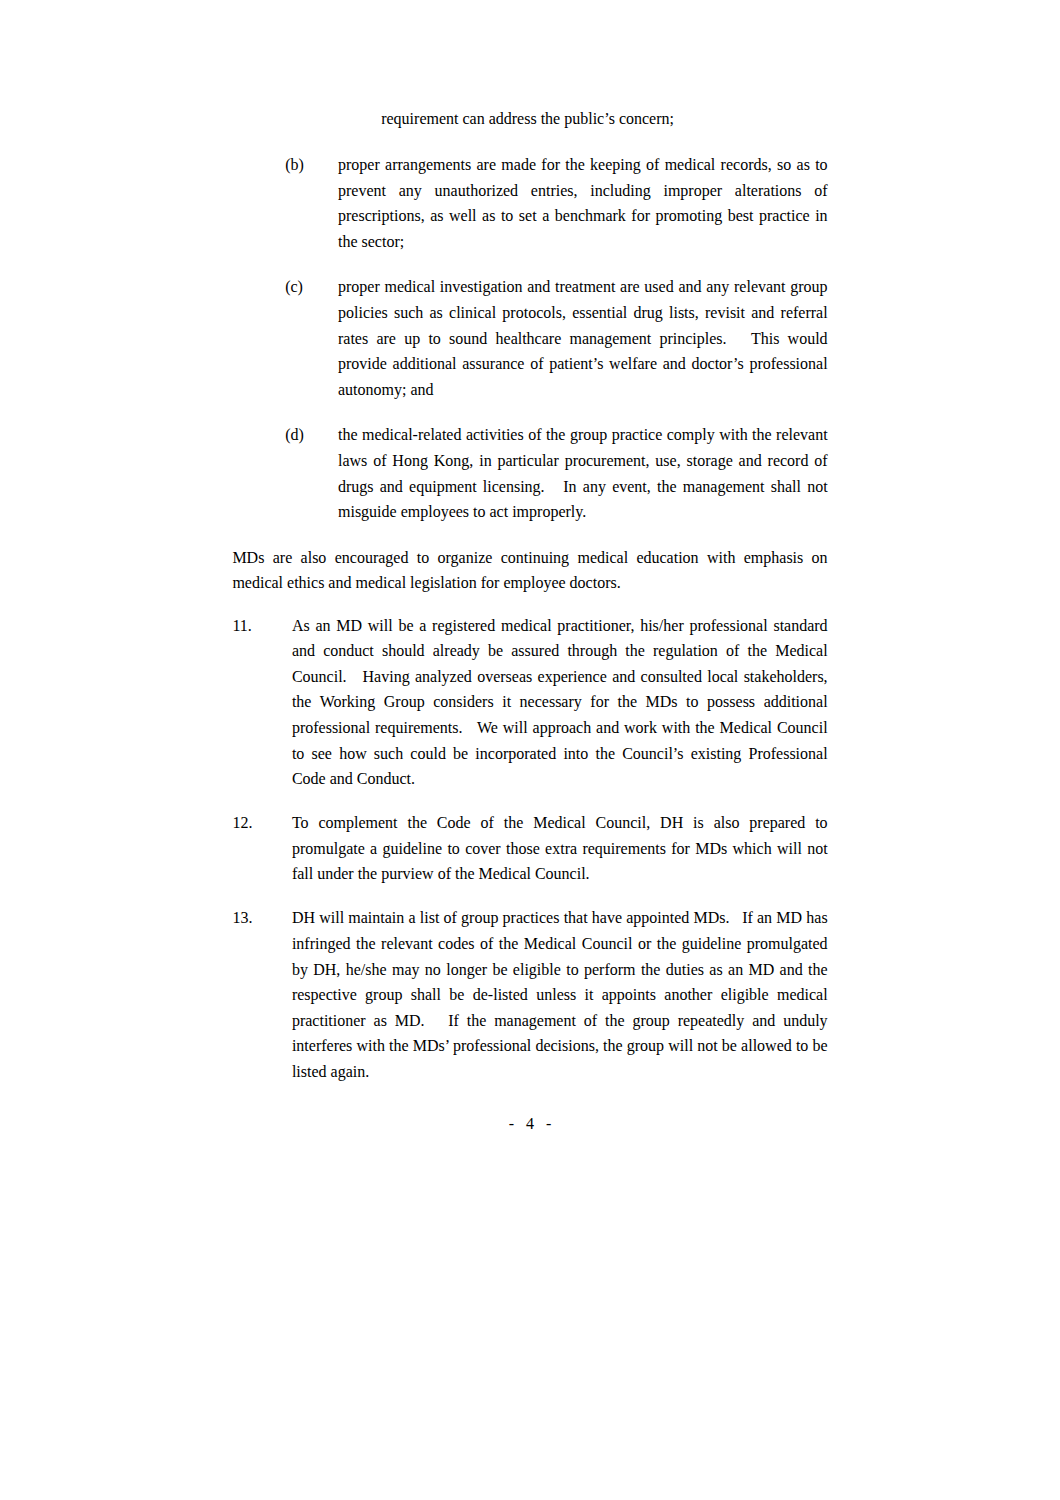requirement can address the public’s concern;
(b)
proper arrangements are made for the keeping of medical records, so as to prevent any unauthorized entries, including improper alterations of prescriptions, as well as to set a benchmark for promoting best practice in the sector;
(c)
proper medical investigation and treatment are used and any relevant group policies such as clinical protocols, essential drug lists, revisit and referral rates are up to sound healthcare management principles. This would provide additional assurance of patient’s welfare and doctor’s professional autonomy; and
(d)
the medical-related activities of the group practice comply with the relevant laws of Hong Kong, in particular procurement, use, storage and record of drugs and equipment licensing. In any event, the management shall not misguide employees to act improperly.
MDs are also encouraged to organize continuing medical education with emphasis on medical ethics and medical legislation for employee doctors.
11.
As an MD will be a registered medical practitioner, his/her professional standard and conduct should already be assured through the regulation of the Medical Council. Having analyzed overseas experience and consulted local stakeholders, the Working Group considers it necessary for the MDs to possess additional professional requirements. We will approach and work with the Medical Council to see how such could be incorporated into the Council’s existing Professional Code and Conduct.
12.
To complement the Code of the Medical Council, DH is also prepared to promulgate a guideline to cover those extra requirements for MDs which will not fall under the purview of the Medical Council.
13.
DH will maintain a list of group practices that have appointed MDs. If an MD has infringed the relevant codes of the Medical Council or the guideline promulgated by DH, he/she may no longer be eligible to perform the duties as an MD and the respective group shall be de-listed unless it appoints another eligible medical practitioner as MD. If the management of the group repeatedly and unduly interferes with the MDs’ professional decisions, the group will not be allowed to be listed again.
- 4 -